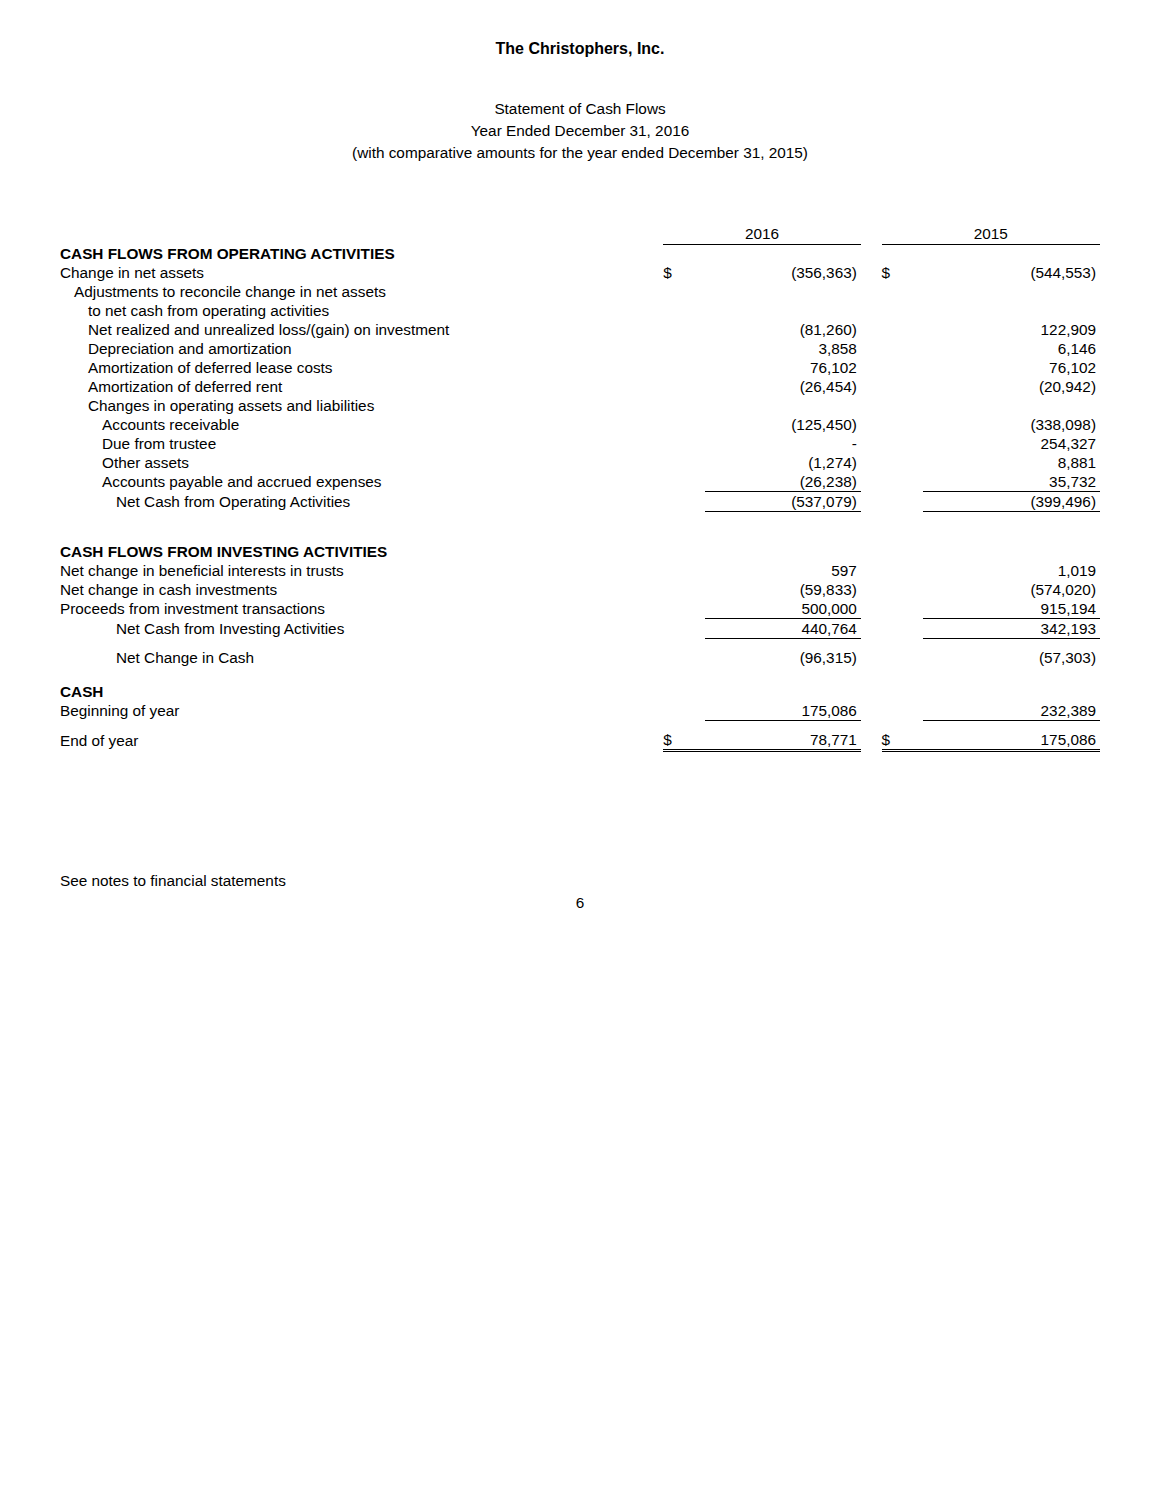The Christophers, Inc.
Statement of Cash Flows
Year Ended December 31, 2016
(with comparative amounts for the year ended December 31, 2015)
| | 2016 | | 2015 |
| CASH FLOWS FROM OPERATING ACTIVITIES | | | | | |
| Change in net assets | $ | (356,363) | | $ | (544,553) |
| Adjustments to reconcile change in net assets | | | | | |
| to net cash from operating activities | | | | | |
| Net realized and unrealized loss/(gain) on investment | | (81,260) | | | 122,909 |
| Depreciation and amortization | | 3,858 | | | 6,146 |
| Amortization of deferred lease costs | | 76,102 | | | 76,102 |
| Amortization of deferred rent | | (26,454) | | | (20,942) |
| Changes in operating assets and liabilities | | | | | |
| Accounts receivable | | (125,450) | | | (338,098) |
| Due from trustee | | - | | | 254,327 |
| Other assets | | (1,274) | | | 8,881 |
| Accounts payable and accrued expenses | | (26,238) | | | 35,732 |
| Net Cash from Operating Activities | | (537,079) | | | (399,496) |
| CASH FLOWS FROM INVESTING ACTIVITIES | | | | | |
| Net change in beneficial interests in trusts | | 597 | | | 1,019 |
| Net change in cash investments | | (59,833) | | | (574,020) |
| Proceeds from investment transactions | | 500,000 | | | 915,194 |
| Net Cash from Investing Activities | | 440,764 | | | 342,193 |
| Net Change in Cash | | (96,315) | | | (57,303) |
| CASH | | | | | |
| Beginning of year | | 175,086 | | | 232,389 |
| End of year | $ | 78,771 | | $ | 175,086 |
See notes to financial statements
6